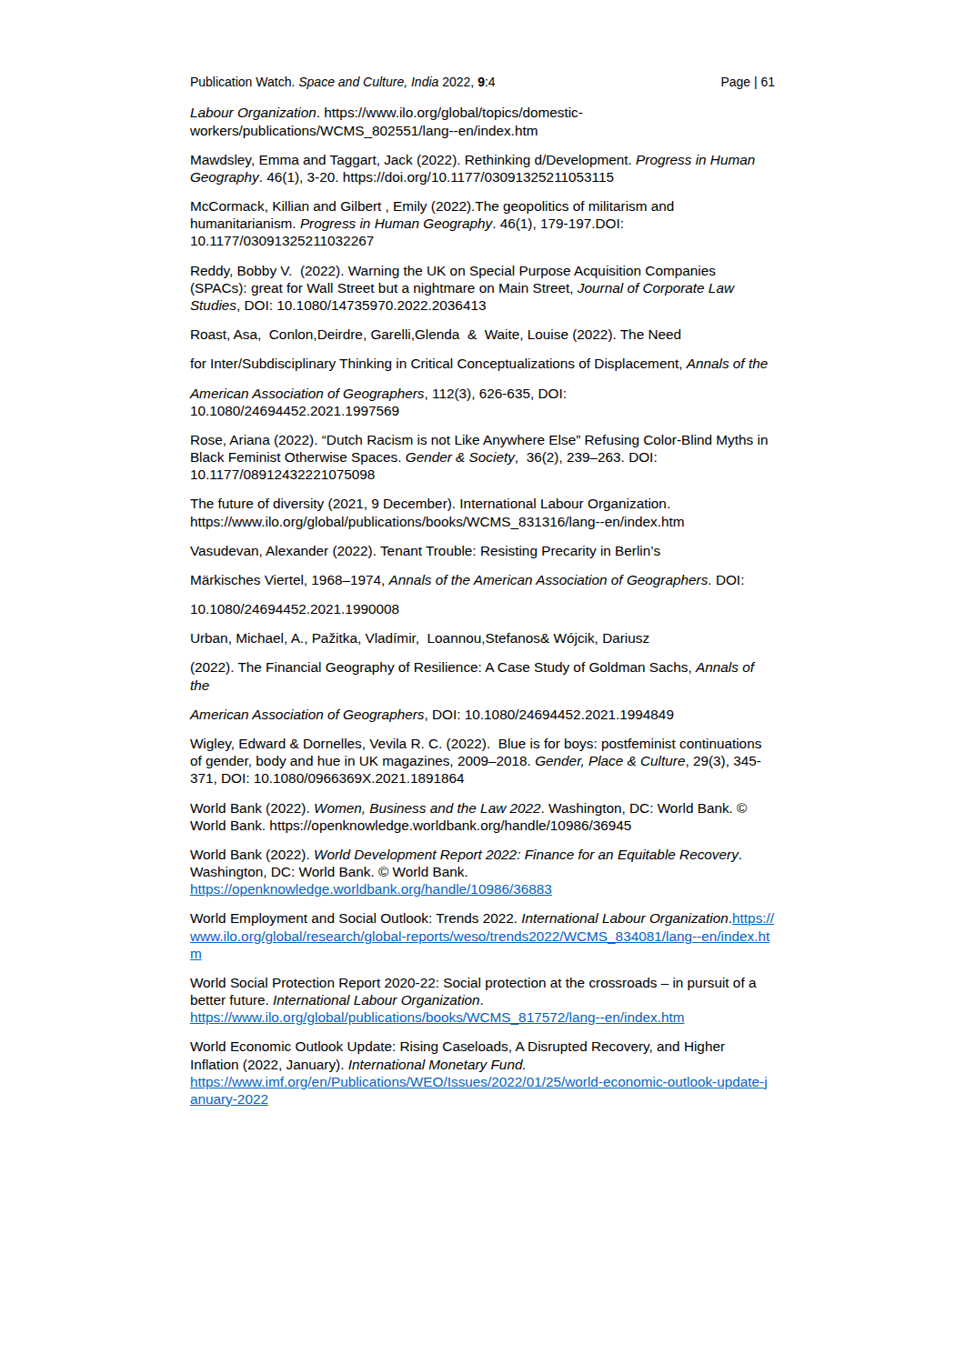Publication Watch. Space and Culture, India 2022, 9:4
Page | 61
Labour Organization. https://www.ilo.org/global/topics/domestic-workers/publications/WCMS_802551/lang--en/index.htm
Mawdsley, Emma and Taggart, Jack (2022). Rethinking d/Development. Progress in Human Geography. 46(1), 3-20. https://doi.org/10.1177/03091325211053115
McCormack, Killian and Gilbert , Emily (2022).The geopolitics of militarism and humanitarianism. Progress in Human Geography. 46(1), 179-197.DOI: 10.1177/03091325211032267
Reddy, Bobby V. (2022). Warning the UK on Special Purpose Acquisition Companies (SPACs): great for Wall Street but a nightmare on Main Street, Journal of Corporate Law Studies, DOI: 10.1080/14735970.2022.2036413
Roast, Asa, Conlon,Deirdre, Garelli,Glenda & Waite, Louise (2022). The Need
for Inter/Subdisciplinary Thinking in Critical Conceptualizations of Displacement, Annals of the
American Association of Geographers, 112(3), 626-635, DOI: 10.1080/24694452.2021.1997569
Rose, Ariana (2022). “Dutch Racism is not Like Anywhere Else” Refusing Color-Blind Myths in Black Feminist Otherwise Spaces. Gender & Society, 36(2), 239–263. DOI: 10.1177/08912432221075098
The future of diversity (2021, 9 December). International Labour Organization. https://www.ilo.org/global/publications/books/WCMS_831316/lang--en/index.htm
Vasudevan, Alexander (2022). Tenant Trouble: Resisting Precarity in Berlin’s
Märkisches Viertel, 1968–1974, Annals of the American Association of Geographers. DOI:
10.1080/24694452.2021.1990008
Urban, Michael, A., Pažitka, Vladímir, Loannou,Stefanos& Wójcik, Dariusz
(2022). The Financial Geography of Resilience: A Case Study of Goldman Sachs, Annals of the
American Association of Geographers, DOI: 10.1080/24694452.2021.1994849
Wigley, Edward & Dornelles, Vevila R. C. (2022). Blue is for boys: postfeminist continuations of gender, body and hue in UK magazines, 2009–2018. Gender, Place & Culture, 29(3), 345-371, DOI: 10.1080/0966369X.2021.1891864
World Bank (2022). Women, Business and the Law 2022. Washington, DC: World Bank. © World Bank. https://openknowledge.worldbank.org/handle/10986/36945
World Bank (2022). World Development Report 2022: Finance for an Equitable Recovery. Washington, DC: World Bank. © World Bank.
https://openknowledge.worldbank.org/handle/10986/36883
World Employment and Social Outlook: Trends 2022. International Labour Organization.https://www.ilo.org/global/research/global-reports/weso/trends2022/WCMS_834081/lang--en/index.htm
World Social Protection Report 2020-22: Social protection at the crossroads – in pursuit of a better future. International Labour Organization.
https://www.ilo.org/global/publications/books/WCMS_817572/lang--en/index.htm
World Economic Outlook Update: Rising Caseloads, A Disrupted Recovery, and Higher Inflation (2022, January). International Monetary Fund.
https://www.imf.org/en/Publications/WEO/Issues/2022/01/25/world-economic-outlook-update-january-2022